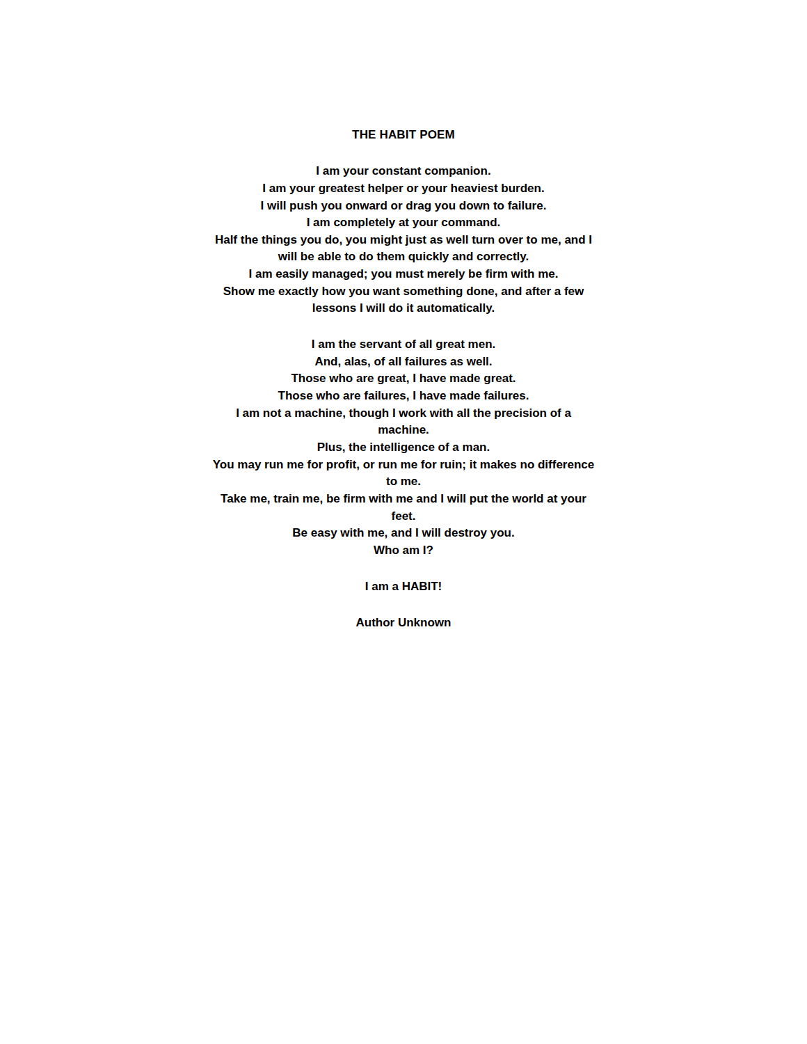THE HABIT POEM
I am your constant companion.
I am your greatest helper or your heaviest burden.
I will push you onward or drag you down to failure.
I am completely at your command.
Half the things you do, you might just as well turn over to me, and I will be able to do them quickly and correctly.
I am easily managed; you must merely be firm with me.
Show me exactly how you want something done, and after a few lessons I will do it automatically.
I am the servant of all great men.
And, alas, of all failures as well.
Those who are great, I have made great.
Those who are failures, I have made failures.
I am not a machine, though I work with all the precision of a machine.
Plus, the intelligence of a man.
You may run me for profit, or run me for ruin; it makes no difference to me.
Take me, train me, be firm with me and I will put the world at your feet.
Be easy with me, and I will destroy you.
Who am I?
I am a HABIT!
Author Unknown